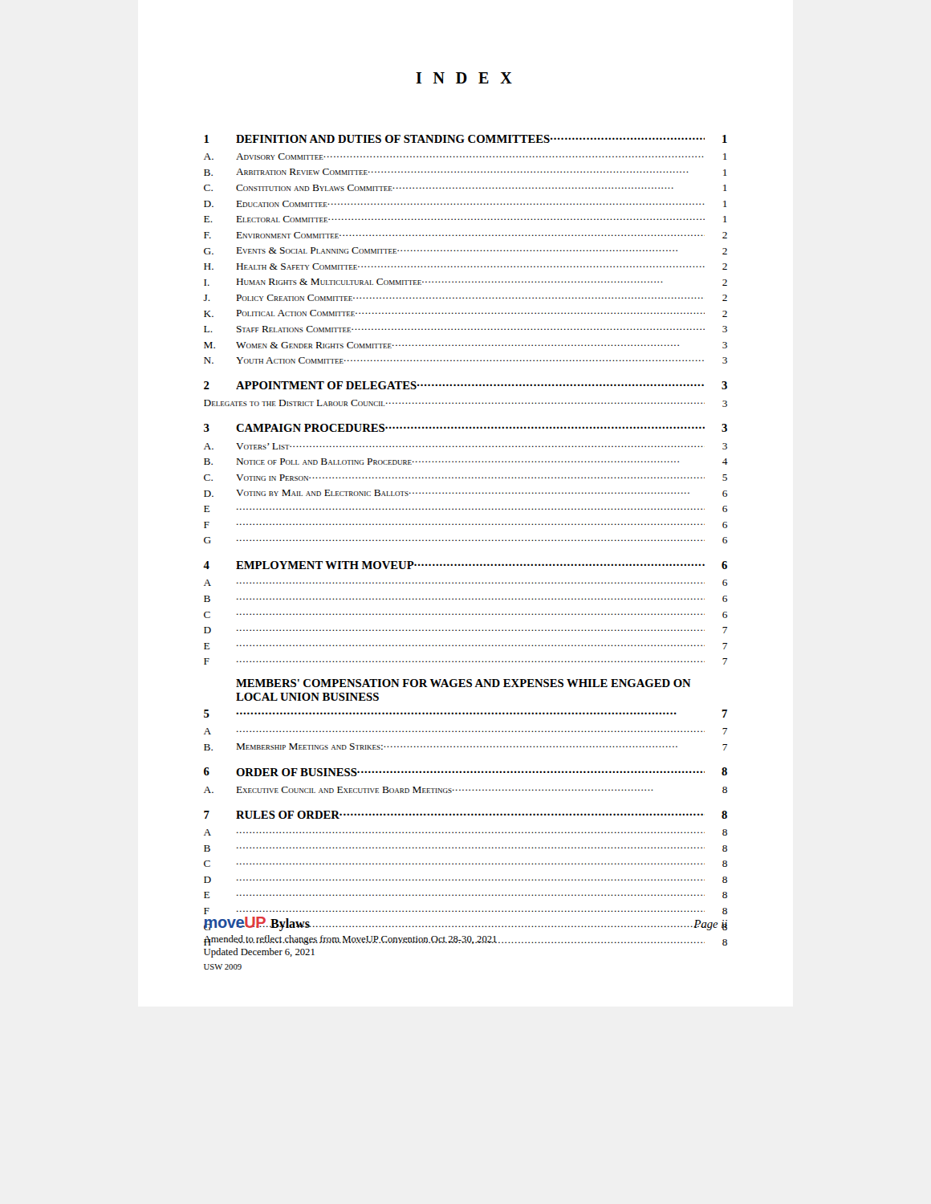I N D E X
| 1 | Definition and Duties of Standing Committees ............................................................. | 1 |
| A. | Advisory Committee ................................................................................................................................. | 1 |
| B. | Arbitration Review Committee ................................................................................................. | 1 |
| C. | Constitution and Bylaws Committee ..................................................................................... | 1 |
| D. | Education Committee ............................................................................................................................. | 1 |
| E. | Electoral Committee .............................................................................................................................. | 1 |
| F. | Environment Committee ....................................................................................................................... | 2 |
| G. | Events & Social Planning Committee ..................................................................................... | 2 |
| H. | Health & Safety Committee ................................................................................................................. | 2 |
| I. | Human Rights & Multicultural Committee ......................................................................... | 2 |
| J. | Policy Creation Committee ................................................................................................................. | 2 |
| K. | Political Action Committee ................................................................................................................. | 2 |
| L. | Staff Relations Committee ................................................................................................................... | 3 |
| M. | Women & Gender Rights Committee ....................................................................................... | 3 |
| N. | Youth Action Committee ..................................................................................................................... | 3 |
| 2 | Appointment of Delegates ................................................................................................. | 3 |
| Delegates to the District Labour Council ................................................................................................. | 3 |
| 3 | Campaign Procedures ......................................................................................................... | 3 |
| A. | Voters’ List ............................................................................................................................................. | 3 |
| B. | Notice of Poll and Balloting Procedure ................................................................................. | 4 |
| C. | Voting in Person ..................................................................................................................................... | 5 |
| D. | Voting by Mail and Electronic Ballots ..................................................................................... | 6 |
| E | ......................................................................................................................................................... | 6 |
| F | .......................................................................................................................................................... | 6 |
| G | ......................................................................................................................................................... | 6 |
| 4 | Employment with MoveUP ............................................................................................. | 6 |
| A | ......................................................................................................................................................... | 6 |
| B | ......................................................................................................................................................... | 6 |
| C | ......................................................................................................................................................... | 6 |
| D | ......................................................................................................................................................... | 7 |
| E | ......................................................................................................................................................... | 7 |
| F | .......................................................................................................................................................... | 7 |
| 5 | Members' Compensation for Wages and Expenses while Engaged on Local Union Business ......................................................................................................................... | 7 |
| A | ......................................................................................................................................................... | 7 |
| B. | Membership Meetings and Strikes: ......................................................................................... | 7 |
| 6 | Order of Business ................................................................................................................. | 8 |
| A. | Executive Council and Executive Board Meetings ............................................................. | 8 |
| 7 | Rules of Order ....................................................................................................................... | 8 |
| A | ......................................................................................................................................................... | 8 |
| B | ......................................................................................................................................................... | 8 |
| C | ......................................................................................................................................................... | 8 |
| D | ......................................................................................................................................................... | 8 |
| E | ......................................................................................................................................................... | 8 |
| F | .......................................................................................................................................................... | 8 |
| G | ......................................................................................................................................................... | 8 |
| H | ......................................................................................................................................................... | 8 |
moveUP Bylaws
Page ii
Amended to reflect changes from MoveUP Convention Oct 28-30, 2021
Updated December 6, 2021
USW 2009